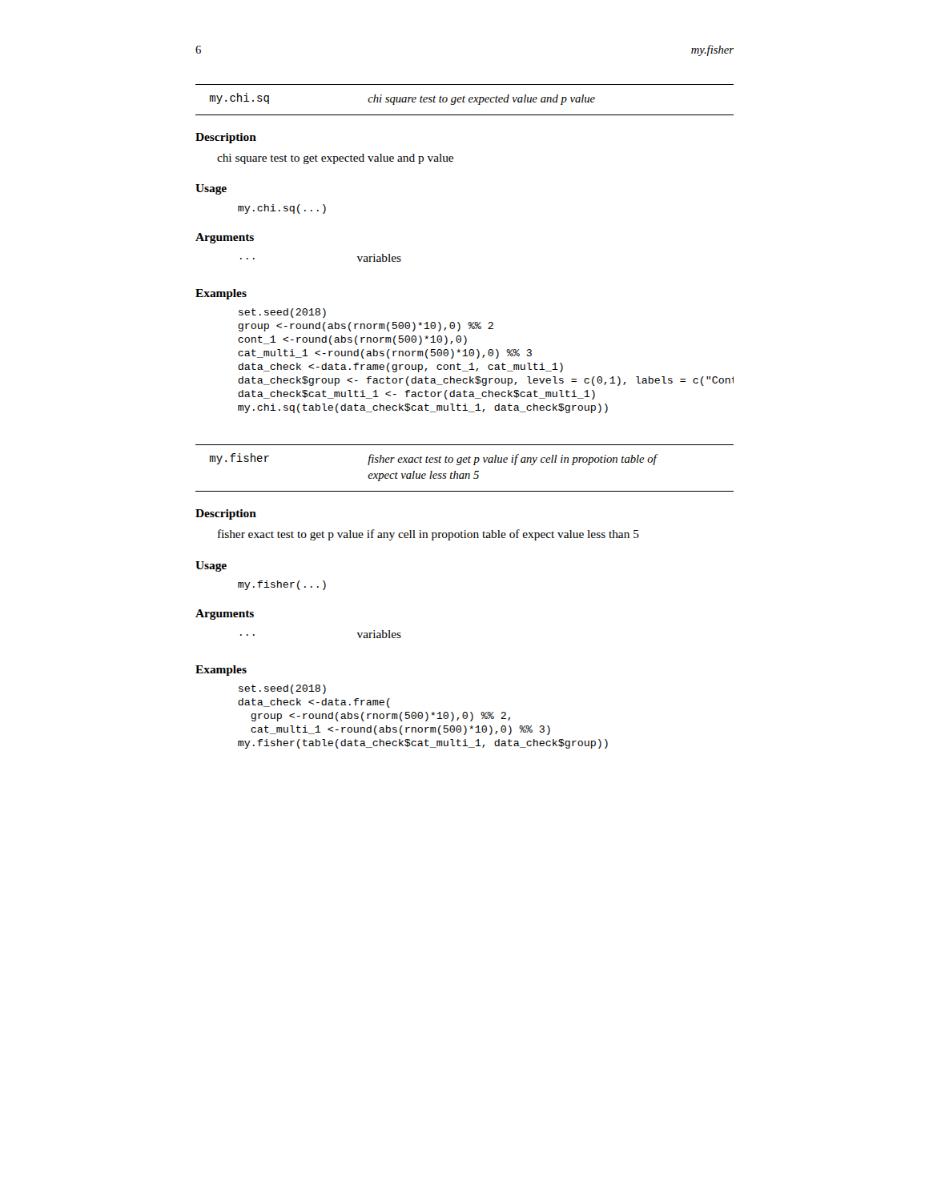6
my.fisher
my.chi.sq
chi square test to get expected value and p value
Description
chi square test to get expected value and p value
Usage
my.chi.sq(...)
Arguments
...
variables
Examples
set.seed(2018)
group <-round(abs(rnorm(500)*10),0) %% 2
cont_1 <-round(abs(rnorm(500)*10),0)
cat_multi_1 <-round(abs(rnorm(500)*10),0) %% 3
data_check <-data.frame(group, cont_1, cat_multi_1)
data_check$group <- factor(data_check$group, levels = c(0,1), labels = c("Control","Treatment"))
data_check$cat_multi_1 <- factor(data_check$cat_multi_1)
my.chi.sq(table(data_check$cat_multi_1, data_check$group))
my.fisher
fisher exact test to get p value if any cell in propotion table of expect value less than 5
Description
fisher exact test to get p value if any cell in propotion table of expect value less than 5
Usage
my.fisher(...)
Arguments
...
variables
Examples
set.seed(2018)
data_check <-data.frame(
  group <-round(abs(rnorm(500)*10),0) %% 2,
  cat_multi_1 <-round(abs(rnorm(500)*10),0) %% 3)
my.fisher(table(data_check$cat_multi_1, data_check$group))